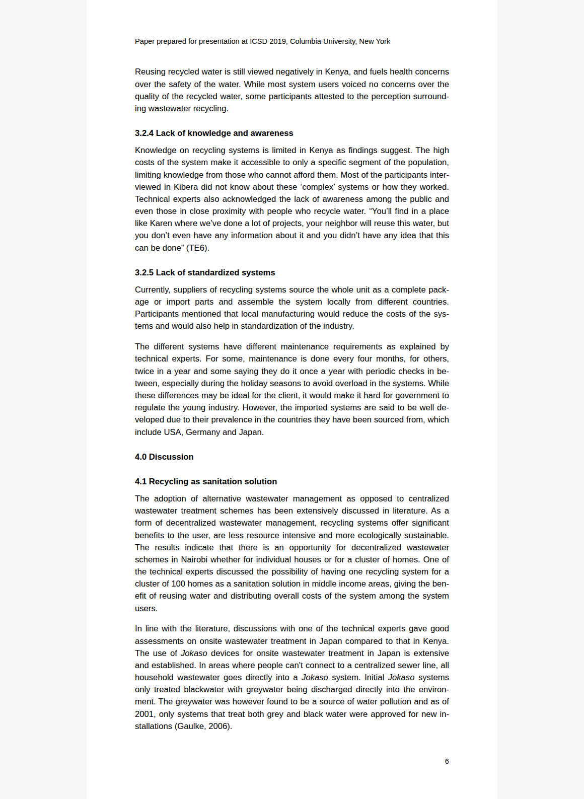Paper prepared for presentation at ICSD 2019, Columbia University, New York
Reusing recycled water is still viewed negatively in Kenya, and fuels health concerns over the safety of the water. While most system users voiced no concerns over the quality of the recycled water, some participants attested to the perception surrounding wastewater recycling.
3.2.4 Lack of knowledge and awareness
Knowledge on recycling systems is limited in Kenya as findings suggest. The high costs of the system make it accessible to only a specific segment of the population, limiting knowledge from those who cannot afford them. Most of the participants interviewed in Kibera did not know about these ‘complex’ systems or how they worked. Technical experts also acknowledged the lack of awareness among the public and even those in close proximity with people who recycle water. “You’ll find in a place like Karen where we’ve done a lot of projects, your neighbor will reuse this water, but you don’t even have any information about it and you didn’t have any idea that this can be done” (TE6).
3.2.5 Lack of standardized systems
Currently, suppliers of recycling systems source the whole unit as a complete package or import parts and assemble the system locally from different countries. Participants mentioned that local manufacturing would reduce the costs of the systems and would also help in standardization of the industry.
The different systems have different maintenance requirements as explained by technical experts. For some, maintenance is done every four months, for others, twice in a year and some saying they do it once a year with periodic checks in between, especially during the holiday seasons to avoid overload in the systems. While these differences may be ideal for the client, it would make it hard for government to regulate the young industry. However, the imported systems are said to be well developed due to their prevalence in the countries they have been sourced from, which include USA, Germany and Japan.
4.0 Discussion
4.1 Recycling as sanitation solution
The adoption of alternative wastewater management as opposed to centralized wastewater treatment schemes has been extensively discussed in literature. As a form of decentralized wastewater management, recycling systems offer significant benefits to the user, are less resource intensive and more ecologically sustainable. The results indicate that there is an opportunity for decentralized wastewater schemes in Nairobi whether for individual houses or for a cluster of homes. One of the technical experts discussed the possibility of having one recycling system for a cluster of 100 homes as a sanitation solution in middle income areas, giving the benefit of reusing water and distributing overall costs of the system among the system users.
In line with the literature, discussions with one of the technical experts gave good assessments on onsite wastewater treatment in Japan compared to that in Kenya. The use of Jokaso devices for onsite wastewater treatment in Japan is extensive and established. In areas where people can't connect to a centralized sewer line, all household wastewater goes directly into a Jokaso system. Initial Jokaso systems only treated blackwater with greywater being discharged directly into the environment. The greywater was however found to be a source of water pollution and as of 2001, only systems that treat both grey and black water were approved for new installations (Gaulke, 2006).
6